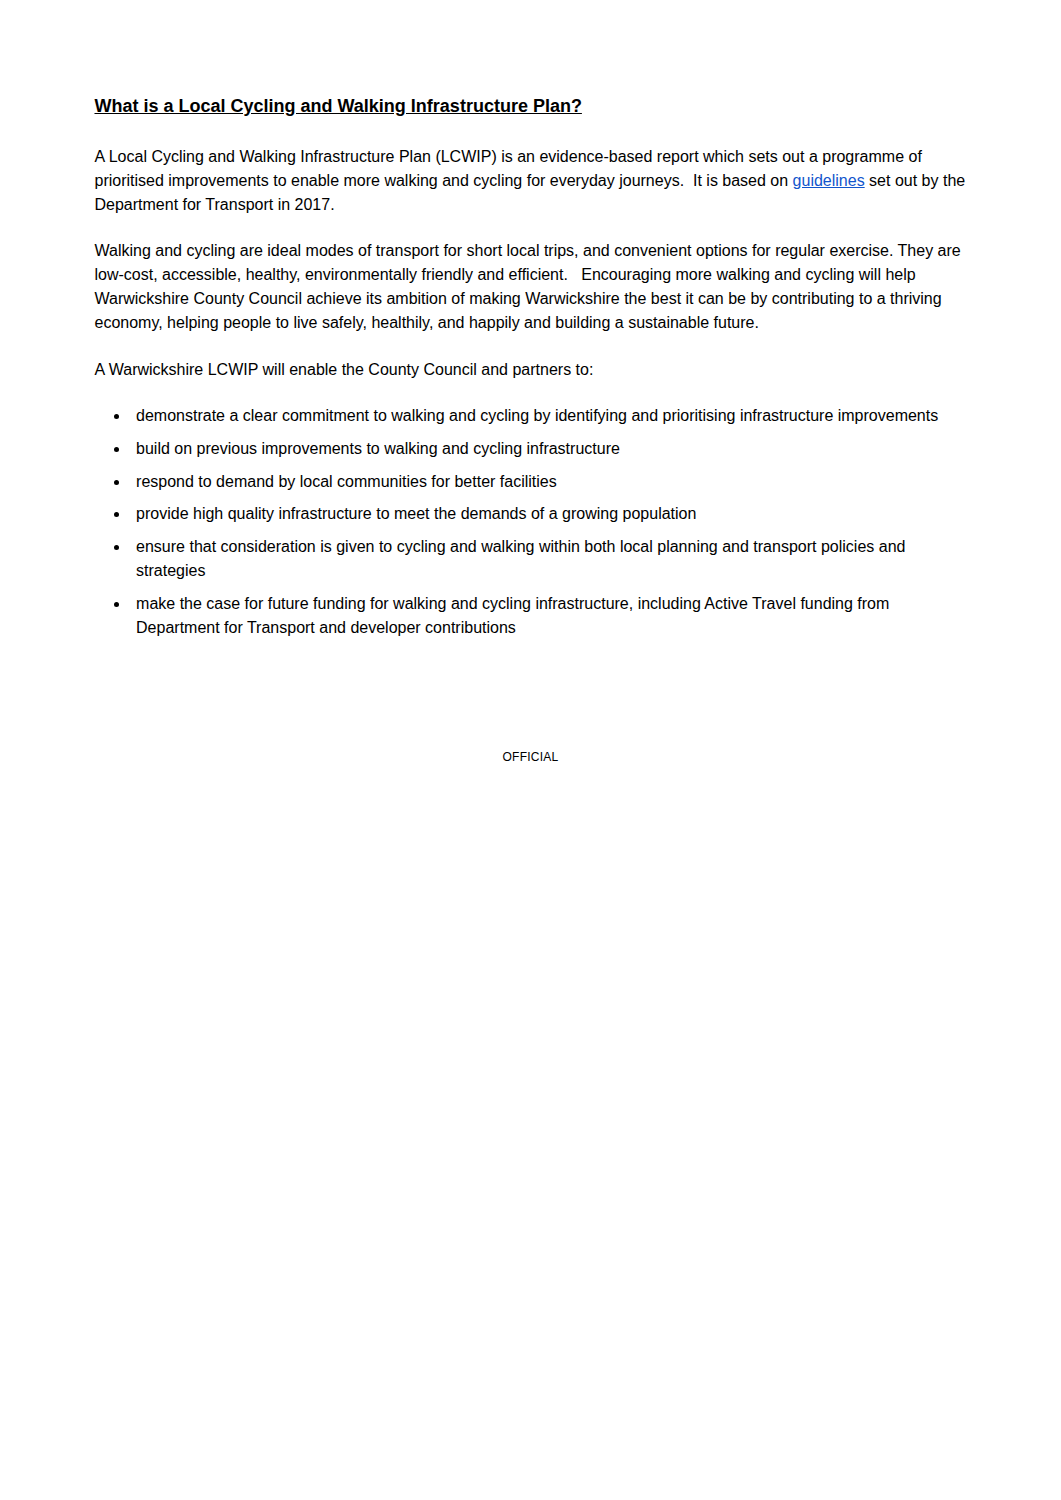What is a Local Cycling and Walking Infrastructure Plan?
A Local Cycling and Walking Infrastructure Plan (LCWIP) is an evidence-based report which sets out a programme of prioritised improvements to enable more walking and cycling for everyday journeys. It is based on guidelines set out by the Department for Transport in 2017.
Walking and cycling are ideal modes of transport for short local trips, and convenient options for regular exercise. They are low-cost, accessible, healthy, environmentally friendly and efficient. Encouraging more walking and cycling will help Warwickshire County Council achieve its ambition of making Warwickshire the best it can be by contributing to a thriving economy, helping people to live safely, healthily, and happily and building a sustainable future.
A Warwickshire LCWIP will enable the County Council and partners to:
demonstrate a clear commitment to walking and cycling by identifying and prioritising infrastructure improvements
build on previous improvements to walking and cycling infrastructure
respond to demand by local communities for better facilities
provide high quality infrastructure to meet the demands of a growing population
ensure that consideration is given to cycling and walking within both local planning and transport policies and strategies
make the case for future funding for walking and cycling infrastructure, including Active Travel funding from Department for Transport and developer contributions
OFFICIAL